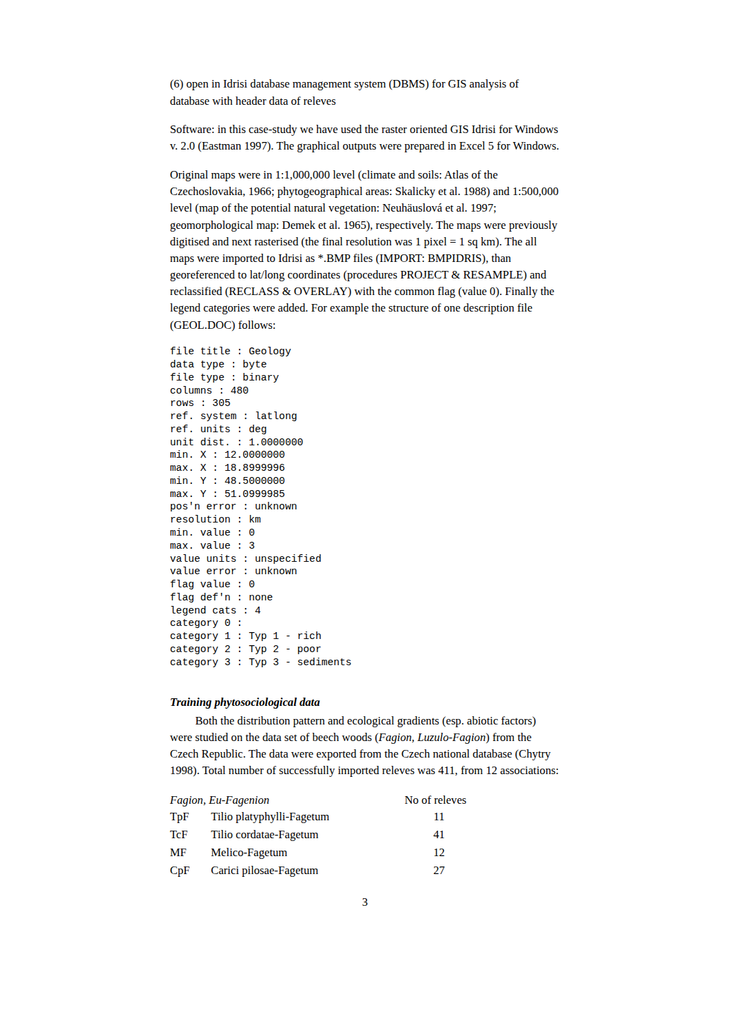(6) open in Idrisi database management system (DBMS) for GIS analysis of database with header data of releves
Software: in this case-study we have used the raster oriented GIS Idrisi for Windows v. 2.0 (Eastman 1997). The graphical outputs were prepared in Excel 5 for Windows.
Original maps were in 1:1,000,000 level (climate and soils: Atlas of the Czechoslovakia, 1966; phytogeographical areas: Skalicky et al. 1988) and 1:500,000 level (map of the potential natural vegetation: Neuhäuslová et al. 1997; geomorphological map: Demek et al. 1965), respectively. The maps were previously digitised and next rasterised (the final resolution was 1 pixel = 1 sq km). The all maps were imported to Idrisi as *.BMP files (IMPORT: BMPIDRIS), than georeferenced to lat/long coordinates (procedures PROJECT & RESAMPLE) and reclassified (RECLASS & OVERLAY) with the common flag (value 0). Finally the legend categories were added. For example the structure of one description file (GEOL.DOC) follows:
file title : Geology data type : byte file type : binary columns : 480 rows : 305 ref. system : latlong ref. units : deg unit dist. : 1.0000000 min. X : 12.0000000 max. X : 18.8999996 min. Y : 48.5000000 max. Y : 51.0999985 pos'n error : unknown resolution : km min. value : 0 max. value : 3 value units : unspecified value error : unknown flag value : 0 flag def'n : none legend cats : 4 category 0 : category 1 : Typ 1 - rich category 2 : Typ 2 - poor category 3 : Typ 3 - sediments
Training phytosociological data
Both the distribution pattern and ecological gradients (esp. abiotic factors) were studied on the data set of beech woods (Fagion, Luzulo-Fagion) from the Czech Republic. The data were exported from the Czech national database (Chytry 1998). Total number of successfully imported releves was 411, from 12 associations:
Fagion, Eu-Fagenion
No of releves
| TpF | Tilio platyphylli-Fagetum | 11 |
| TcF | Tilio cordatae-Fagetum | 41 |
| MF | Melico-Fagetum | 12 |
| CpF | Carici pilosae-Fagetum | 27 |
3